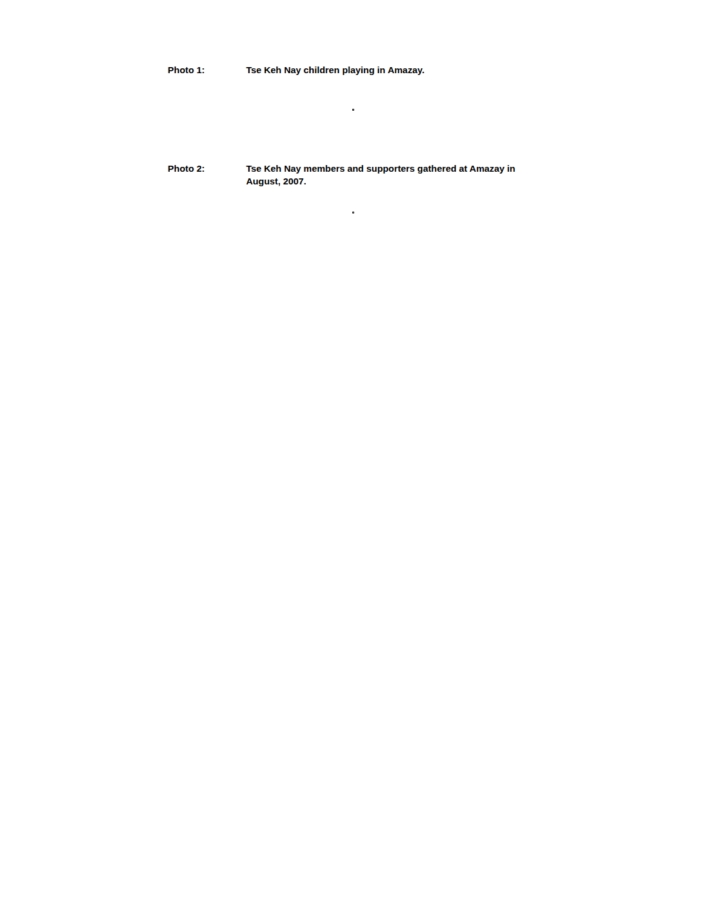Photo 1: Tse Keh Nay children playing in Amazay.
Photo 2: Tse Keh Nay members and supporters gathered at Amazay in August, 2007.